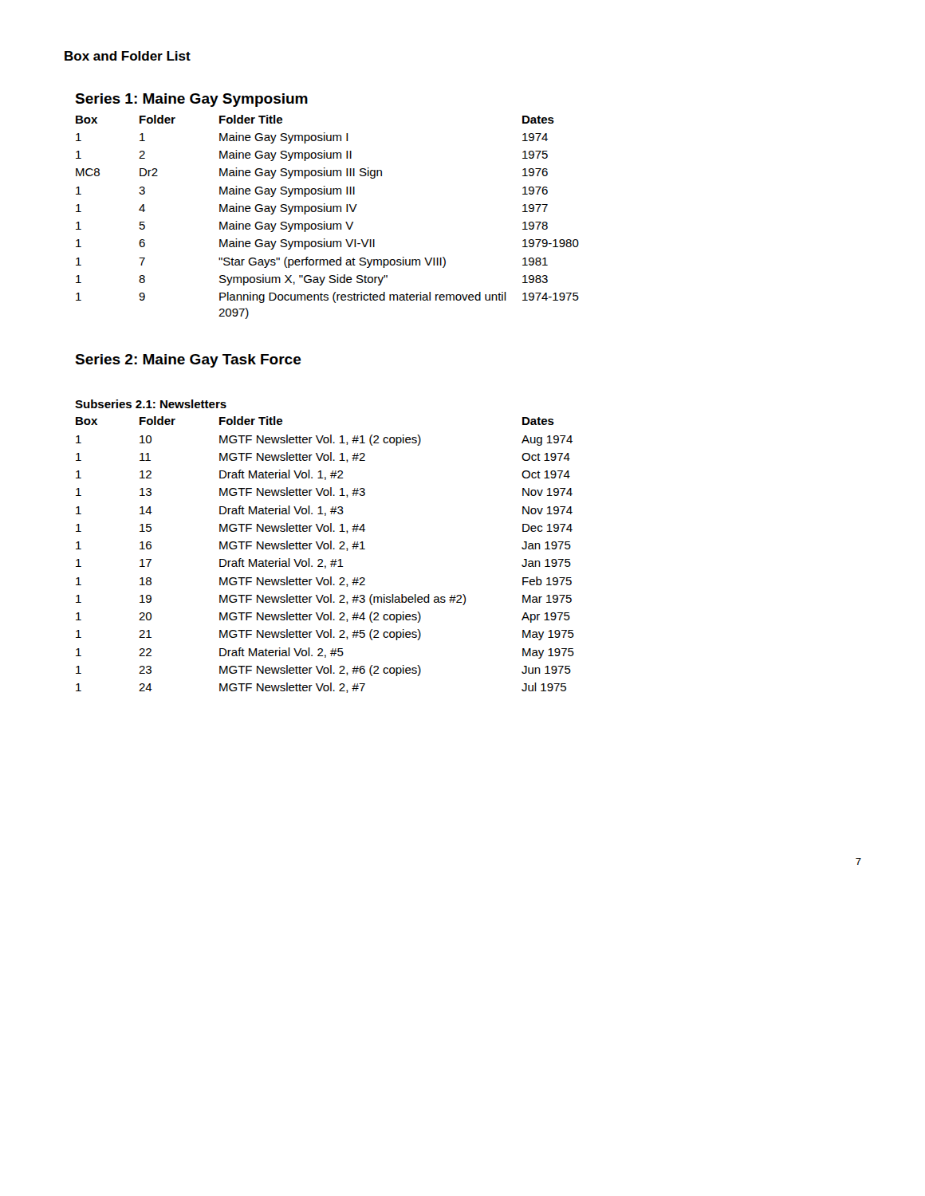Box and Folder List
Series 1: Maine Gay Symposium
| Box | Folder | Folder Title | Dates |
| --- | --- | --- | --- |
| 1 | 1 | Maine Gay Symposium I | 1974 |
| 1 | 2 | Maine Gay Symposium II | 1975 |
| MC8 | Dr2 | Maine Gay Symposium III Sign | 1976 |
| 1 | 3 | Maine Gay Symposium III | 1976 |
| 1 | 4 | Maine Gay Symposium IV | 1977 |
| 1 | 5 | Maine Gay Symposium V | 1978 |
| 1 | 6 | Maine Gay Symposium VI-VII | 1979-1980 |
| 1 | 7 | "Star Gays" (performed at Symposium VIII) | 1981 |
| 1 | 8 | Symposium X, "Gay Side Story" | 1983 |
| 1 | 9 | Planning Documents (restricted material removed until 2097) | 1974-1975 |
Series 2: Maine Gay Task Force
Subseries 2.1: Newsletters
| Box | Folder | Folder Title | Dates |
| --- | --- | --- | --- |
| 1 | 10 | MGTF Newsletter Vol. 1, #1 (2 copies) | Aug 1974 |
| 1 | 11 | MGTF Newsletter Vol. 1, #2 | Oct 1974 |
| 1 | 12 | Draft Material Vol. 1, #2 | Oct 1974 |
| 1 | 13 | MGTF Newsletter Vol. 1, #3 | Nov 1974 |
| 1 | 14 | Draft Material Vol. 1, #3 | Nov 1974 |
| 1 | 15 | MGTF Newsletter Vol. 1, #4 | Dec 1974 |
| 1 | 16 | MGTF Newsletter Vol. 2, #1 | Jan 1975 |
| 1 | 17 | Draft Material Vol. 2, #1 | Jan 1975 |
| 1 | 18 | MGTF Newsletter Vol. 2, #2 | Feb 1975 |
| 1 | 19 | MGTF Newsletter Vol. 2, #3 (mislabeled as #2) | Mar 1975 |
| 1 | 20 | MGTF Newsletter Vol. 2, #4 (2 copies) | Apr 1975 |
| 1 | 21 | MGTF Newsletter Vol. 2, #5 (2 copies) | May 1975 |
| 1 | 22 | Draft Material Vol. 2, #5 | May 1975 |
| 1 | 23 | MGTF Newsletter Vol. 2, #6 (2 copies) | Jun 1975 |
| 1 | 24 | MGTF Newsletter Vol. 2, #7 | Jul 1975 |
7